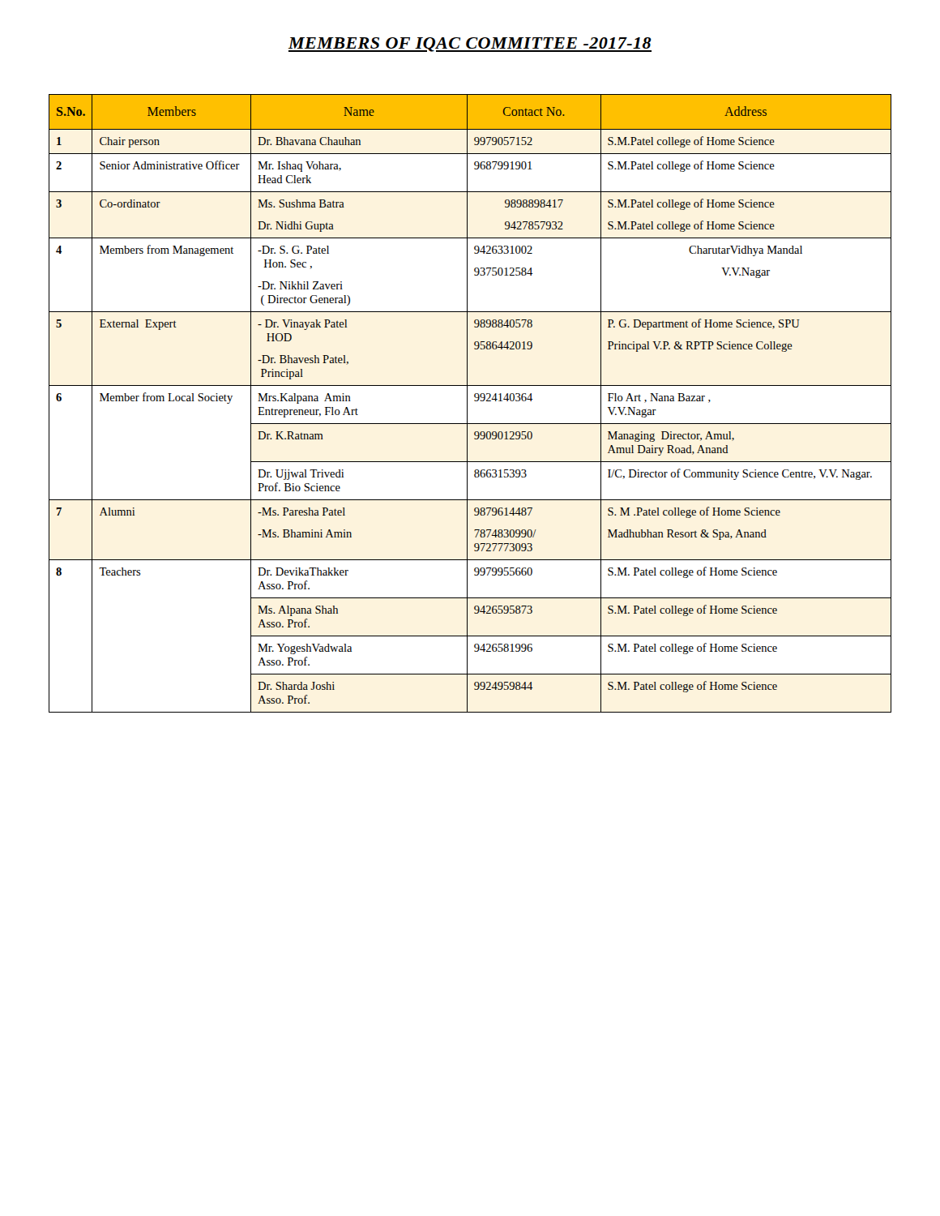MEMBERS OF IQAC COMMITTEE -2017-18
| S.No. | Members | Name | Contact No. | Address |
| --- | --- | --- | --- | --- |
| 1 | Chair person | Dr. Bhavana Chauhan | 9979057152 | S.M.Patel college of Home Science |
| 2 | Senior Administrative Officer | Mr. Ishaq Vohara, Head Clerk | 9687991901 | S.M.Patel college of Home Science |
| 3 | Co-ordinator | Ms. Sushma Batra Dr. Nidhi Gupta | 9898898417 9427857932 | S.M.Patel college of Home Science S.M.Patel college of Home Science |
| 4 | Members from Management | -Dr. S. G. Patel Hon. Sec , -Dr. Nikhil Zaveri ( Director General) | 9426331002 9375012584 | CharutarVidhya Mandal V.V.Nagar |
| 5 | External Expert | - Dr. Vinayak Patel HOD -Dr. Bhavesh Patel, Principal | 9898840578 9586442019 | P. G. Department of Home Science, SPU Principal V.P. & RPTP Science College |
| 6 | Member from Local Society | Mrs.Kalpana Amin Entrepreneur, Flo Art | 9924140364 | Flo Art , Nana Bazar , V.V.Nagar |
| Dr. K.Ratnam | 9909012950 | Managing Director, Amul, Amul Dairy Road, Anand |
| Dr. Ujjwal Trivedi Prof. Bio Science | 866315393 | I/C, Director of Community Science Centre, V.V. Nagar. |
| 7 | Alumni | -Ms. Paresha Patel -Ms. Bhamini Amin | 9879614487 7874830990/ 9727773093 | S. M .Patel college of Home Science Madhubhan Resort & Spa, Anand |
| 8 | Teachers | Dr. DevikaThakker Asso. Prof. | 9979955660 | S.M. Patel college of Home Science |
| Ms. Alpana Shah Asso. Prof. | 9426595873 | S.M. Patel college of Home Science |
| Mr. YogeshVadwala Asso. Prof. | 9426581996 | S.M. Patel college of Home Science |
| Dr. Sharda Joshi Asso. Prof. | 9924959844 | S.M. Patel college of Home Science |